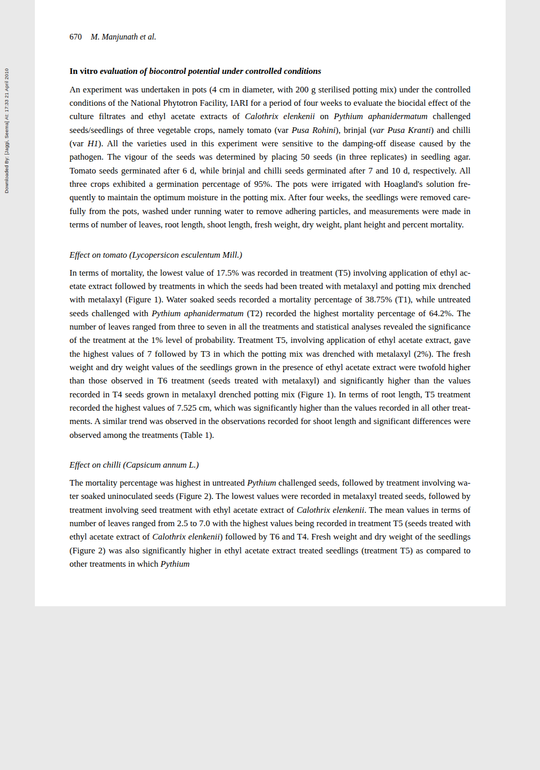Downloaded By: [Jaggi, Seema] At: 17:33 21 April 2010
670 M. Manjunath et al.
In vitro evaluation of biocontrol potential under controlled conditions
An experiment was undertaken in pots (4 cm in diameter, with 200 g sterilised potting mix) under the controlled conditions of the National Phytotron Facility, IARI for a period of four weeks to evaluate the biocidal effect of the culture filtrates and ethyl acetate extracts of Calothrix elenkenii on Pythium aphanidermatum challenged seeds/seedlings of three vegetable crops, namely tomato (var Pusa Rohini), brinjal (var Pusa Kranti) and chilli (var H1). All the varieties used in this experiment were sensitive to the damping-off disease caused by the pathogen. The vigour of the seeds was determined by placing 50 seeds (in three replicates) in seedling agar. Tomato seeds germinated after 6 d, while brinjal and chilli seeds germinated after 7 and 10 d, respectively. All three crops exhibited a germination percentage of 95%. The pots were irrigated with Hoagland's solution frequently to maintain the optimum moisture in the potting mix. After four weeks, the seedlings were removed carefully from the pots, washed under running water to remove adhering particles, and measurements were made in terms of number of leaves, root length, shoot length, fresh weight, dry weight, plant height and percent mortality.
Effect on tomato (Lycopersicon esculentum Mill.)
In terms of mortality, the lowest value of 17.5% was recorded in treatment (T5) involving application of ethyl acetate extract followed by treatments in which the seeds had been treated with metalaxyl and potting mix drenched with metalaxyl (Figure 1). Water soaked seeds recorded a mortality percentage of 38.75% (T1), while untreated seeds challenged with Pythium aphanidermatum (T2) recorded the highest mortality percentage of 64.2%. The number of leaves ranged from three to seven in all the treatments and statistical analyses revealed the significance of the treatment at the 1% level of probability. Treatment T5, involving application of ethyl acetate extract, gave the highest values of 7 followed by T3 in which the potting mix was drenched with metalaxyl (2%). The fresh weight and dry weight values of the seedlings grown in the presence of ethyl acetate extract were twofold higher than those observed in T6 treatment (seeds treated with metalaxyl) and significantly higher than the values recorded in T4 seeds grown in metalaxyl drenched potting mix (Figure 1). In terms of root length, T5 treatment recorded the highest values of 7.525 cm, which was significantly higher than the values recorded in all other treatments. A similar trend was observed in the observations recorded for shoot length and significant differences were observed among the treatments (Table 1).
Effect on chilli (Capsicum annum L.)
The mortality percentage was highest in untreated Pythium challenged seeds, followed by treatment involving water soaked uninoculated seeds (Figure 2). The lowest values were recorded in metalaxyl treated seeds, followed by treatment involving seed treatment with ethyl acetate extract of Calothrix elenkenii. The mean values in terms of number of leaves ranged from 2.5 to 7.0 with the highest values being recorded in treatment T5 (seeds treated with ethyl acetate extract of Calothrix elenkenii) followed by T6 and T4. Fresh weight and dry weight of the seedlings (Figure 2) was also significantly higher in ethyl acetate extract treated seedlings (treatment T5) as compared to other treatments in which Pythium